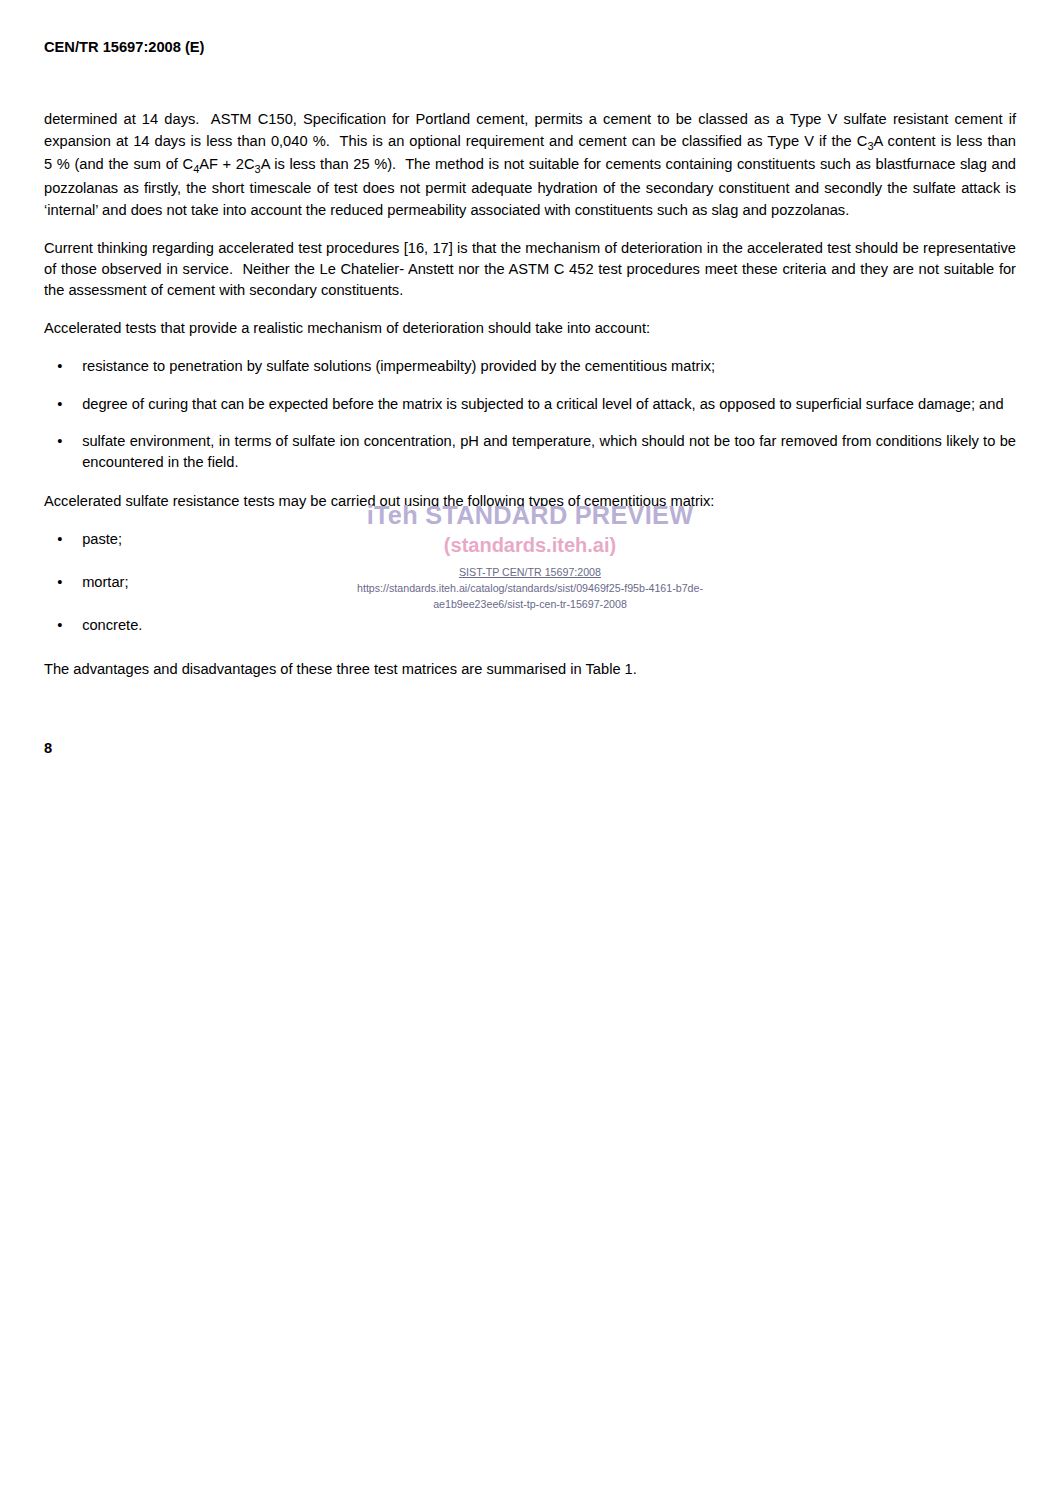CEN/TR 15697:2008 (E)
determined at 14 days. ASTM C150, Specification for Portland cement, permits a cement to be classed as a Type V sulfate resistant cement if expansion at 14 days is less than 0,040 %. This is an optional requirement and cement can be classified as Type V if the C3A content is less than 5 % (and the sum of C4AF + 2C3A is less than 25 %). The method is not suitable for cements containing constituents such as blastfurnace slag and pozzolanas as firstly, the short timescale of test does not permit adequate hydration of the secondary constituent and secondly the sulfate attack is ‘internal’ and does not take into account the reduced permeability associated with constituents such as slag and pozzolanas.
Current thinking regarding accelerated test procedures [16, 17] is that the mechanism of deterioration in the accelerated test should be representative of those observed in service. Neither the Le Chatelier- Anstett nor the ASTM C 452 test procedures meet these criteria and they are not suitable for the assessment of cement with secondary constituents.
Accelerated tests that provide a realistic mechanism of deterioration should take into account:
resistance to penetration by sulfate solutions (impermeabilty) provided by the cementitious matrix;
degree of curing that can be expected before the matrix is subjected to a critical level of attack, as opposed to superficial surface damage; and
sulfate environment, in terms of sulfate ion concentration, pH and temperature, which should not be too far removed from conditions likely to be encountered in the field.
Accelerated sulfate resistance tests may be carried out using the following types of cementitious matrix:
paste;
mortar;
concrete.
The advantages and disadvantages of these three test matrices are summarised in Table 1.
iTeh STANDARD PREVIEW
(standards.iteh.ai)
SIST-TP CEN/TR 15697:2008
https://standards.iteh.ai/catalog/standards/sist/09469f25-f95b-4161-b7de-
ae1b9ee23ee6/sist-tp-cen-tr-15697-2008
8